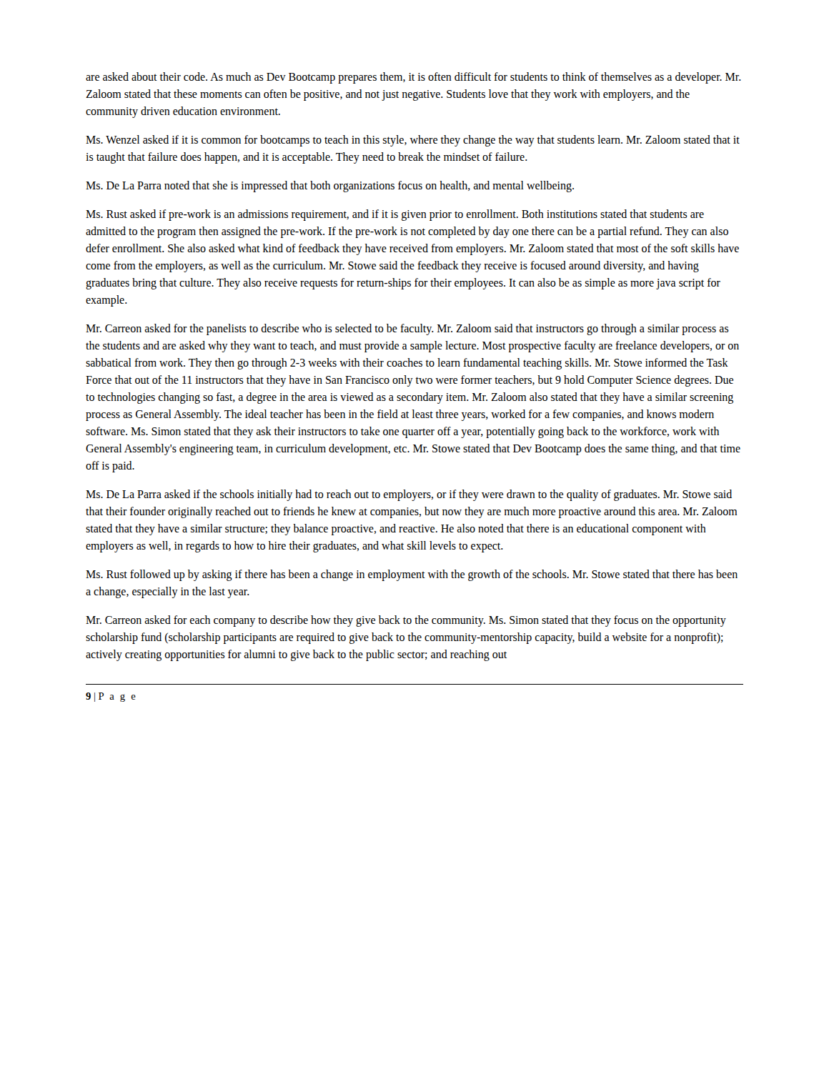are asked about their code. As much as Dev Bootcamp prepares them, it is often difficult for students to think of themselves as a developer. Mr. Zaloom stated that these moments can often be positive, and not just negative. Students love that they work with employers, and the community driven education environment.
Ms. Wenzel asked if it is common for bootcamps to teach in this style, where they change the way that students learn. Mr. Zaloom stated that it is taught that failure does happen, and it is acceptable. They need to break the mindset of failure.
Ms. De La Parra noted that she is impressed that both organizations focus on health, and mental wellbeing.
Ms. Rust asked if pre-work is an admissions requirement, and if it is given prior to enrollment. Both institutions stated that students are admitted to the program then assigned the pre-work. If the pre-work is not completed by day one there can be a partial refund. They can also defer enrollment. She also asked what kind of feedback they have received from employers. Mr. Zaloom stated that most of the soft skills have come from the employers, as well as the curriculum. Mr. Stowe said the feedback they receive is focused around diversity, and having graduates bring that culture. They also receive requests for return-ships for their employees. It can also be as simple as more java script for example.
Mr. Carreon asked for the panelists to describe who is selected to be faculty. Mr. Zaloom said that instructors go through a similar process as the students and are asked why they want to teach, and must provide a sample lecture. Most prospective faculty are freelance developers, or on sabbatical from work. They then go through 2-3 weeks with their coaches to learn fundamental teaching skills. Mr. Stowe informed the Task Force that out of the 11 instructors that they have in San Francisco only two were former teachers, but 9 hold Computer Science degrees. Due to technologies changing so fast, a degree in the area is viewed as a secondary item. Mr. Zaloom also stated that they have a similar screening process as General Assembly. The ideal teacher has been in the field at least three years, worked for a few companies, and knows modern software. Ms. Simon stated that they ask their instructors to take one quarter off a year, potentially going back to the workforce, work with General Assembly's engineering team, in curriculum development, etc. Mr. Stowe stated that Dev Bootcamp does the same thing, and that time off is paid.
Ms. De La Parra asked if the schools initially had to reach out to employers, or if they were drawn to the quality of graduates. Mr. Stowe said that their founder originally reached out to friends he knew at companies, but now they are much more proactive around this area. Mr. Zaloom stated that they have a similar structure; they balance proactive, and reactive. He also noted that there is an educational component with employers as well, in regards to how to hire their graduates, and what skill levels to expect.
Ms. Rust followed up by asking if there has been a change in employment with the growth of the schools. Mr. Stowe stated that there has been a change, especially in the last year.
Mr. Carreon asked for each company to describe how they give back to the community. Ms. Simon stated that they focus on the opportunity scholarship fund (scholarship participants are required to give back to the community-mentorship capacity, build a website for a nonprofit); actively creating opportunities for alumni to give back to the public sector; and reaching out
9 | P a g e